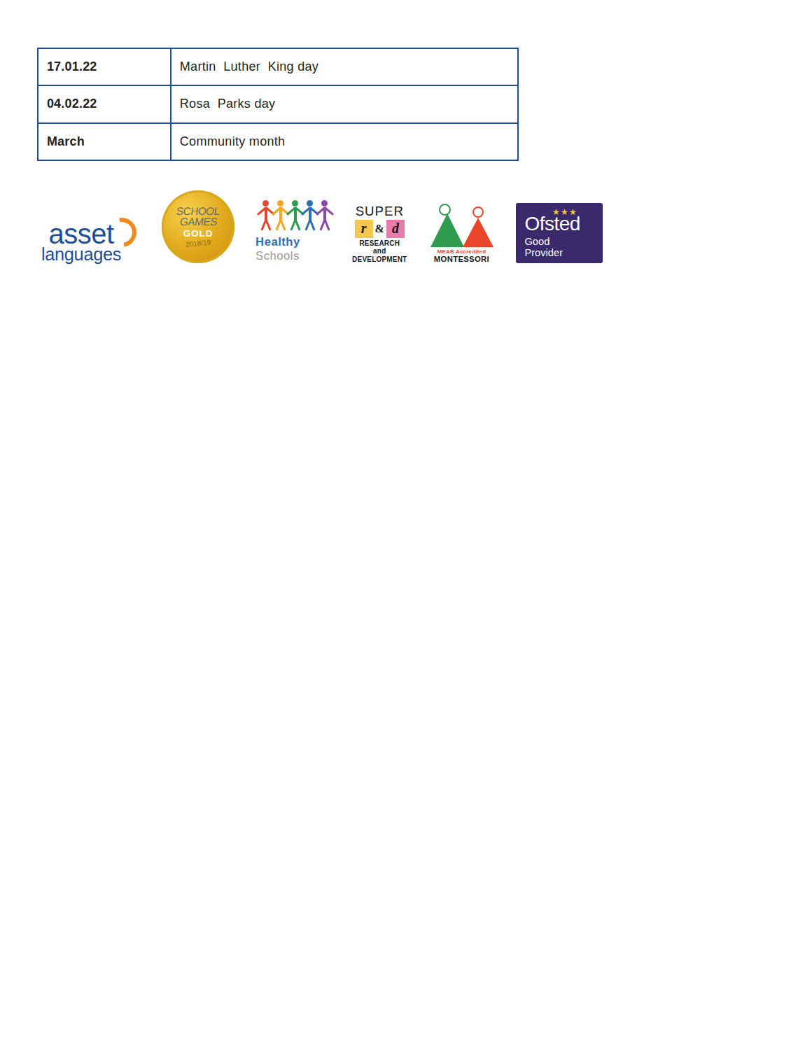| 17.01.22 | Martin Luther King day |
| 04.02.22 | Rosa Parks day |
| March | Community month |
asset
languages
SCHOOL
GAMES
GOLD
2018/19
Healthy Schools
SUPER
r
&
d
RESEARCH and
DEVELOPMENT
MEAB Accredited
MONTESSORI
★★★
Ofsted
Good
Provider